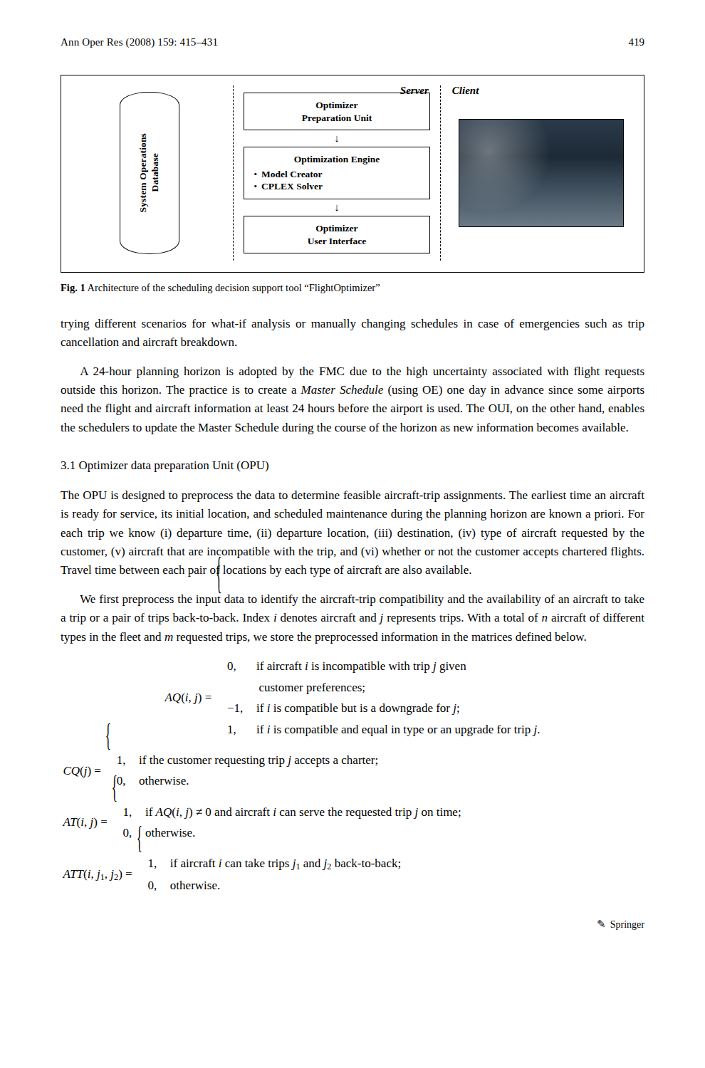Ann Oper Res (2008) 159: 415–431
419
System Operations
Database
Server
Optimizer
Preparation Unit
↓
Optimization Engine
Model Creator
CPLEX Solver
↓
Optimizer
User Interface
Client
Fig. 1 Architecture of the scheduling decision support tool “FlightOptimizer”
trying different scenarios for what-if analysis or manually changing schedules in case of emergencies such as trip cancellation and aircraft breakdown.
A 24-hour planning horizon is adopted by the FMC due to the high uncertainty associated with flight requests outside this horizon. The practice is to create a Master Schedule (using OE) one day in advance since some airports need the flight and aircraft information at least 24 hours before the airport is used. The OUI, on the other hand, enables the schedulers to update the Master Schedule during the course of the horizon as new information becomes available.
3.1 Optimizer data preparation Unit (OPU)
The OPU is designed to preprocess the data to determine feasible aircraft-trip assignments. The earliest time an aircraft is ready for service, its initial location, and scheduled maintenance during the planning horizon are known a priori. For each trip we know (i) departure time, (ii) departure location, (iii) destination, (iv) type of aircraft requested by the customer, (v) aircraft that are incompatible with the trip, and (vi) whether or not the customer accepts chartered flights. Travel time between each pair of locations by each type of aircraft are also available.
We first preprocess the input data to identify the aircraft-trip compatibility and the availability of an aircraft to take a trip or a pair of trips back-to-back. Index i denotes aircraft and j represents trips. With a total of n aircraft of different types in the fleet and m requested trips, we store the preprocessed information in the matrices defined below.
AQ(i, j) = { 0, if aircraft i is incompatible with trip j given customer preferences; −1, if i is compatible but is a downgrade for j; 1, if i is compatible and equal in type or an upgrade for trip j.
CQ(j) = { 1, if the customer requesting trip j accepts a charter; 0, otherwise.
AT(i, j) = { 1, if AQ(i, j) ≠ 0 and aircraft i can serve the requested trip j on time; 0, otherwise.
ATT(i, j 1, j 2) = { 1, if aircraft i can take trips j 1 and j 2 back-to-back; 0, otherwise.
✎ Springer